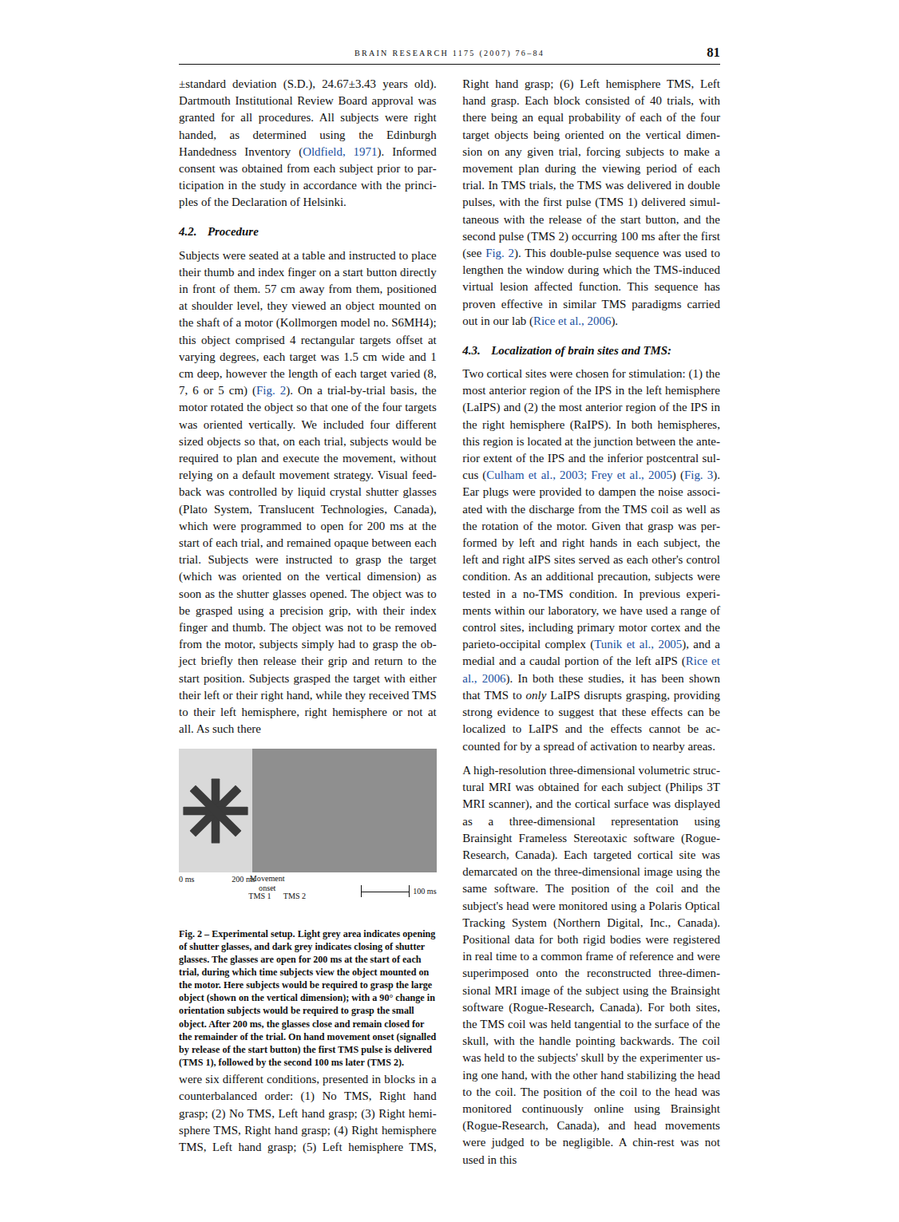Brain Research 1175 (2007) 76–84 81
±standard deviation (S.D.), 24.67±3.43 years old). Dartmouth Institutional Review Board approval was granted for all procedures. All subjects were right handed, as determined using the Edinburgh Handedness Inventory (Oldfield, 1971). Informed consent was obtained from each subject prior to participation in the study in accordance with the principles of the Declaration of Helsinki.
4.2. Procedure
Subjects were seated at a table and instructed to place their thumb and index finger on a start button directly in front of them. 57 cm away from them, positioned at shoulder level, they viewed an object mounted on the shaft of a motor (Kollmorgen model no. S6MH4); this object comprised 4 rectangular targets offset at varying degrees, each target was 1.5 cm wide and 1 cm deep, however the length of each target varied (8, 7, 6 or 5 cm) (Fig. 2). On a trial-by-trial basis, the motor rotated the object so that one of the four targets was oriented vertically. We included four different sized objects so that, on each trial, subjects would be required to plan and execute the movement, without relying on a default movement strategy. Visual feedback was controlled by liquid crystal shutter glasses (Plato System, Translucent Technologies, Canada), which were programmed to open for 200 ms at the start of each trial, and remained opaque between each trial. Subjects were instructed to grasp the target (which was oriented on the vertical dimension) as soon as the shutter glasses opened. The object was to be grasped using a precision grip, with their index finger and thumb. The object was not to be removed from the motor, subjects simply had to grasp the object briefly then release their grip and return to the start position. Subjects grasped the target with either their left or their right hand, while they received TMS to their left hemisphere, right hemisphere or not at all. As such there
0 ms 200 ms Movement
onset TMS 1 TMS 2 100 ms
Fig. 2 – Experimental setup. Light grey area indicates opening of shutter glasses, and dark grey indicates closing of shutter glasses. The glasses are open for 200 ms at the start of each trial, during which time subjects view the object mounted on the motor. Here subjects would be required to grasp the large object (shown on the vertical dimension); with a 90° change in orientation subjects would be required to grasp the small object. After 200 ms, the glasses close and remain closed for the remainder of the trial. On hand movement onset (signalled by release of the start button) the first TMS pulse is delivered (TMS 1), followed by the second 100 ms later (TMS 2).
were six different conditions, presented in blocks in a counterbalanced order: (1) No TMS, Right hand grasp; (2) No TMS, Left hand grasp; (3) Right hemisphere TMS, Right hand grasp; (4) Right hemisphere TMS, Left hand grasp; (5) Left hemisphere TMS, Right hand grasp; (6) Left hemisphere TMS, Left hand grasp. Each block consisted of 40 trials, with there being an equal probability of each of the four target objects being oriented on the vertical dimension on any given trial, forcing subjects to make a movement plan during the viewing period of each trial. In TMS trials, the TMS was delivered in double pulses, with the first pulse (TMS 1) delivered simultaneous with the release of the start button, and the second pulse (TMS 2) occurring 100 ms after the first (see Fig. 2). This double-pulse sequence was used to lengthen the window during which the TMS-induced virtual lesion affected function. This sequence has proven effective in similar TMS paradigms carried out in our lab (Rice et al., 2006).
4.3. Localization of brain sites and TMS:
Two cortical sites were chosen for stimulation: (1) the most anterior region of the IPS in the left hemisphere (LaIPS) and (2) the most anterior region of the IPS in the right hemisphere (RaIPS). In both hemispheres, this region is located at the junction between the anterior extent of the IPS and the inferior postcentral sulcus (Culham et al., 2003; Frey et al., 2005) (Fig. 3). Ear plugs were provided to dampen the noise associated with the discharge from the TMS coil as well as the rotation of the motor. Given that grasp was performed by left and right hands in each subject, the left and right aIPS sites served as each other's control condition. As an additional precaution, subjects were tested in a no-TMS condition. In previous experiments within our laboratory, we have used a range of control sites, including primary motor cortex and the parieto-occipital complex (Tunik et al., 2005), and a medial and a caudal portion of the left aIPS (Rice et al., 2006). In both these studies, it has been shown that TMS to only LaIPS disrupts grasping, providing strong evidence to suggest that these effects can be localized to LaIPS and the effects cannot be accounted for by a spread of activation to nearby areas.
A high-resolution three-dimensional volumetric structural MRI was obtained for each subject (Philips 3T MRI scanner), and the cortical surface was displayed as a three-dimensional representation using Brainsight Frameless Stereotaxic software (Rogue-Research, Canada). Each targeted cortical site was demarcated on the three-dimensional image using the same software. The position of the coil and the subject's head were monitored using a Polaris Optical Tracking System (Northern Digital, Inc., Canada). Positional data for both rigid bodies were registered in real time to a common frame of reference and were superimposed onto the reconstructed three-dimensional MRI image of the subject using the Brainsight software (Rogue-Research, Canada). For both sites, the TMS coil was held tangential to the surface of the skull, with the handle pointing backwards. The coil was held to the subjects' skull by the experimenter using one hand, with the other hand stabilizing the head to the coil. The position of the coil to the head was monitored continuously online using Brainsight (Rogue-Research, Canada), and head movements were judged to be negligible. A chin-rest was not used in this